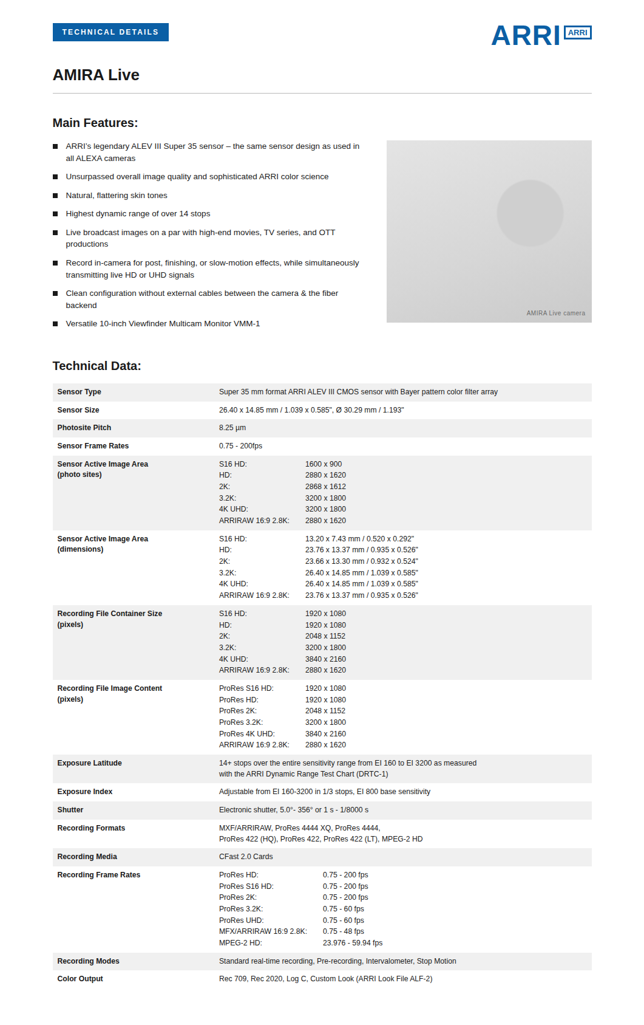Technical Details
ARRI ARRI
AMIRA Live
Main Features:
ARRI’s legendary ALEV III Super 35 sensor – the same sensor design as used in all ALEXA cameras
Unsurpassed overall image quality and sophisticated ARRI color science
Natural, flattering skin tones
Highest dynamic range of over 14 stops
Live broadcast images on a par with high-end movies, TV series, and OTT productions
Record in-camera for post, finishing, or slow-motion effects, while simultaneously transmitting live HD or UHD signals
Clean configuration without external cables between the camera & the fiber backend
Versatile 10-inch Viewfinder Multicam Monitor VMM-1
Technical Data:
| Sensor Type | Super 35 mm format ARRI ALEV III CMOS sensor with Bayer pattern color filter array |
| Sensor Size | 26.40 x 14.85 mm / 1.039 x 0.585", Ø 30.29 mm / 1.193" |
| Photosite Pitch | 8.25 µm |
| Sensor Frame Rates | 0.75 - 200fps |
| Sensor Active Image Area (photo sites) | S16 HD: 1600 x 900 HD: 2880 x 1620 2K: 2868 x 1612 3.2K: 3200 x 1800 4K UHD: 3200 x 1800 ARRIRAW 16:9 2.8K: 2880 x 1620 |
| Sensor Active Image Area (dimensions) | S16 HD: 13.20 x 7.43 mm / 0.520 x 0.292" HD: 23.76 x 13.37 mm / 0.935 x 0.526" 2K: 23.66 x 13.30 mm / 0.932 x 0.524" 3.2K: 26.40 x 14.85 mm / 1.039 x 0.585" 4K UHD: 26.40 x 14.85 mm / 1.039 x 0.585" ARRIRAW 16:9 2.8K: 23.76 x 13.37 mm / 0.935 x 0.526" |
| Recording File Container Size (pixels) | S16 HD: 1920 x 1080 HD: 1920 x 1080 2K: 2048 x 1152 3.2K: 3200 x 1800 4K UHD: 3840 x 2160 ARRIRAW 16:9 2.8K: 2880 x 1620 |
| Recording File Image Content (pixels) | ProRes S16 HD: 1920 x 1080 ProRes HD: 1920 x 1080 ProRes 2K: 2048 x 1152 ProRes 3.2K: 3200 x 1800 ProRes 4K UHD: 3840 x 2160 ARRIRAW 16:9 2.8K: 2880 x 1620 |
| Exposure Latitude | 14+ stops over the entire sensitivity range from EI 160 to EI 3200 as measured with the ARRI Dynamic Range Test Chart (DRTC-1) |
| Exposure Index | Adjustable from EI 160-3200 in 1/3 stops, EI 800 base sensitivity |
| Shutter | Electronic shutter, 5.0°- 356° or 1 s - 1/8000 s |
| Recording Formats | MXF/ARRIRAW, ProRes 4444 XQ, ProRes 4444, ProRes 422 (HQ), ProRes 422, ProRes 422 (LT), MPEG-2 HD |
| Recording Media | CFast 2.0 Cards |
| Recording Frame Rates | ProRes HD: 0.75 - 200 fps ProRes S16 HD: 0.75 - 200 fps ProRes 2K: 0.75 - 200 fps ProRes 3.2K: 0.75 - 60 fps ProRes UHD: 0.75 - 60 fps MFX/ARRIRAW 16:9 2.8K: 0.75 - 48 fps MPEG-2 HD: 23.976 - 59.94 fps |
| Recording Modes | Standard real-time recording, Pre-recording, Intervalometer, Stop Motion |
| Color Output | Rec 709, Rec 2020, Log C, Custom Look (ARRI Look File ALF-2) |